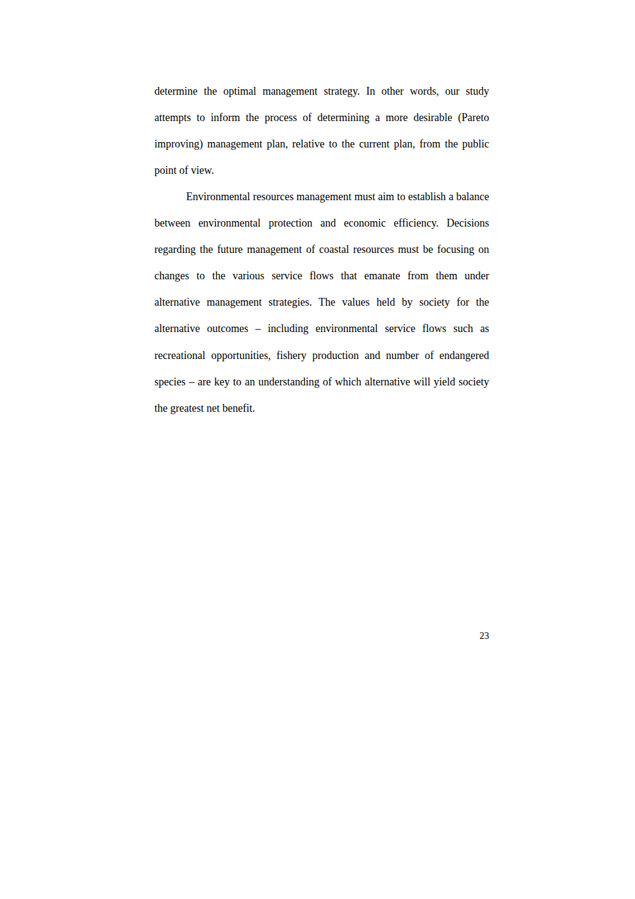determine the optimal management strategy. In other words, our study attempts to inform the process of determining a more desirable (Pareto improving) management plan, relative to the current plan, from the public point of view.
Environmental resources management must aim to establish a balance between environmental protection and economic efficiency. Decisions regarding the future management of coastal resources must be focusing on changes to the various service flows that emanate from them under alternative management strategies. The values held by society for the alternative outcomes – including environmental service flows such as recreational opportunities, fishery production and number of endangered species – are key to an understanding of which alternative will yield society the greatest net benefit.
23